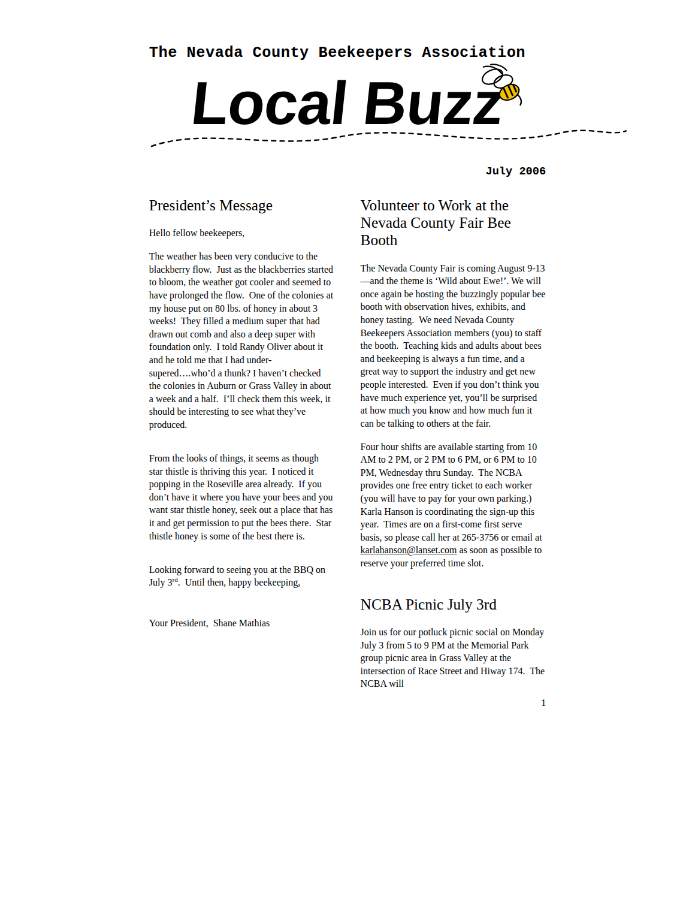The Nevada County Beekeepers Association
Local Buzz
July 2006
President’s Message
Hello fellow beekeepers,
The weather has been very conducive to the blackberry flow. Just as the blackberries started to bloom, the weather got cooler and seemed to have prolonged the flow. One of the colonies at my house put on 80 lbs. of honey in about 3 weeks! They filled a medium super that had drawn out comb and also a deep super with foundation only. I told Randy Oliver about it and he told me that I had under-supered….who’d a thunk? I haven’t checked the colonies in Auburn or Grass Valley in about a week and a half. I’ll check them this week, it should be interesting to see what they’ve produced.
From the looks of things, it seems as though star thistle is thriving this year. I noticed it popping in the Roseville area already. If you don’t have it where you have your bees and you want star thistle honey, seek out a place that has it and get permission to put the bees there. Star thistle honey is some of the best there is.
Looking forward to seeing you at the BBQ on July 3rd. Until then, happy beekeeping,
Your President, Shane Mathias
Volunteer to Work at the Nevada County Fair Bee Booth
The Nevada County Fair is coming August 9-13—and the theme is ‘Wild about Ewe!’. We will once again be hosting the buzzingly popular bee booth with observation hives, exhibits, and honey tasting. We need Nevada County Beekeepers Association members (you) to staff the booth. Teaching kids and adults about bees and beekeeping is always a fun time, and a great way to support the industry and get new people interested. Even if you don’t think you have much experience yet, you’ll be surprised at how much you know and how much fun it can be talking to others at the fair.
Four hour shifts are available starting from 10 AM to 2 PM, or 2 PM to 6 PM, or 6 PM to 10 PM, Wednesday thru Sunday. The NCBA provides one free entry ticket to each worker (you will have to pay for your own parking.) Karla Hanson is coordinating the sign-up this year. Times are on a first-come first serve basis, so please call her at 265-3756 or email at karlahanson@lanset.com as soon as possible to reserve your preferred time slot.
NCBA Picnic July 3rd
Join us for our potluck picnic social on Monday July 3 from 5 to 9 PM at the Memorial Park group picnic area in Grass Valley at the intersection of Race Street and Hiway 174. The NCBA will
1